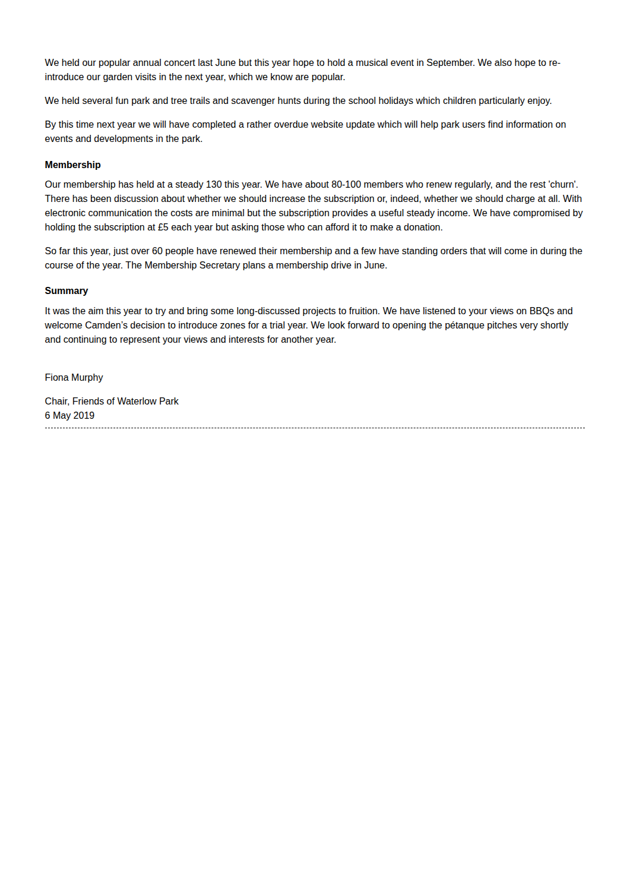We held our popular annual concert last June but this year hope to hold a musical event in September. We also hope to re-introduce our garden visits in the next year, which we know are popular.
We held several fun park and tree trails and scavenger hunts during the school holidays which children particularly enjoy.
By this time next year we will have completed a rather overdue website update which will help park users find information on events and developments in the park.
Membership
Our membership has held at a steady 130 this year. We have about 80-100 members who renew regularly, and the rest 'churn'. There has been discussion about whether we should increase the subscription or, indeed, whether we should charge at all. With electronic communication the costs are minimal but the subscription provides a useful steady income. We have compromised by holding the subscription at £5 each year but asking those who can afford it to make a donation.
So far this year, just over 60 people have renewed their membership and a few have standing orders that will come in during the course of the year. The Membership Secretary plans a membership drive in June.
Summary
It was the aim this year to try and bring some long-discussed projects to fruition. We have listened to your views on BBQs and welcome Camden’s decision to introduce zones for a trial year. We look forward to opening the pétanque pitches very shortly and continuing to represent your views and interests for another year.
Fiona Murphy
Chair, Friends of Waterlow Park
6 May 2019